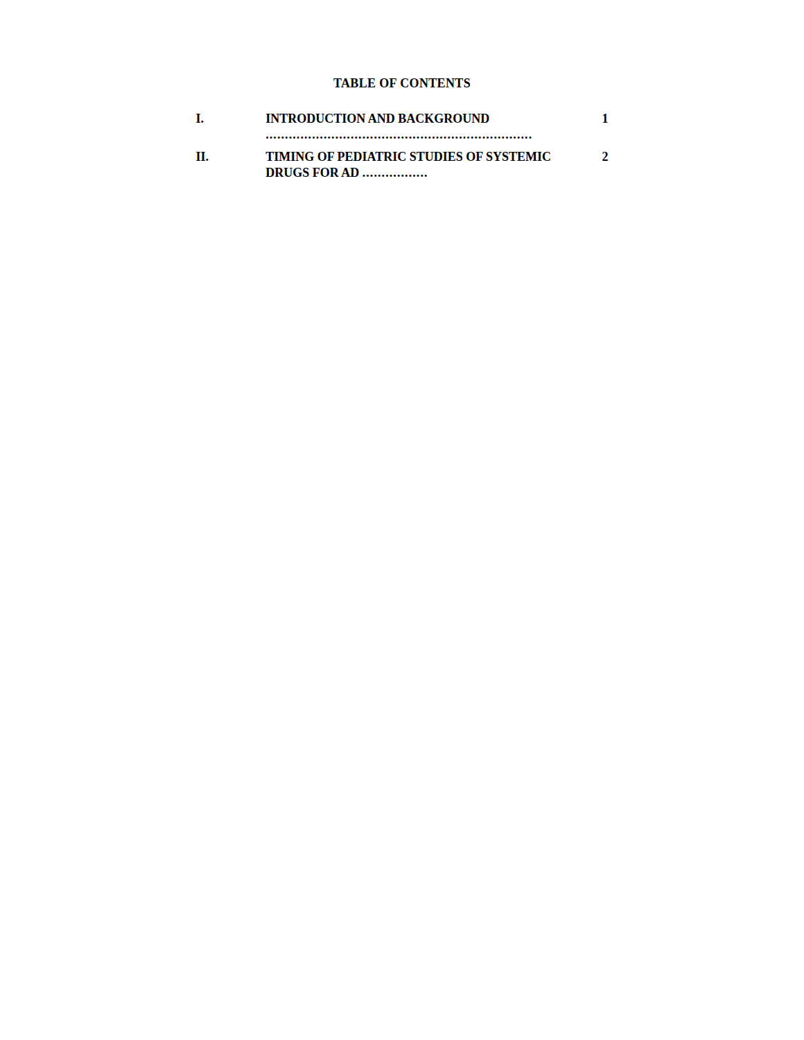TABLE OF CONTENTS
| I. | INTRODUCTION AND BACKGROUND ..................................................................... | 1 |
| II. | TIMING OF PEDIATRIC STUDIES OF SYSTEMIC DRUGS FOR AD ................. | 2 |